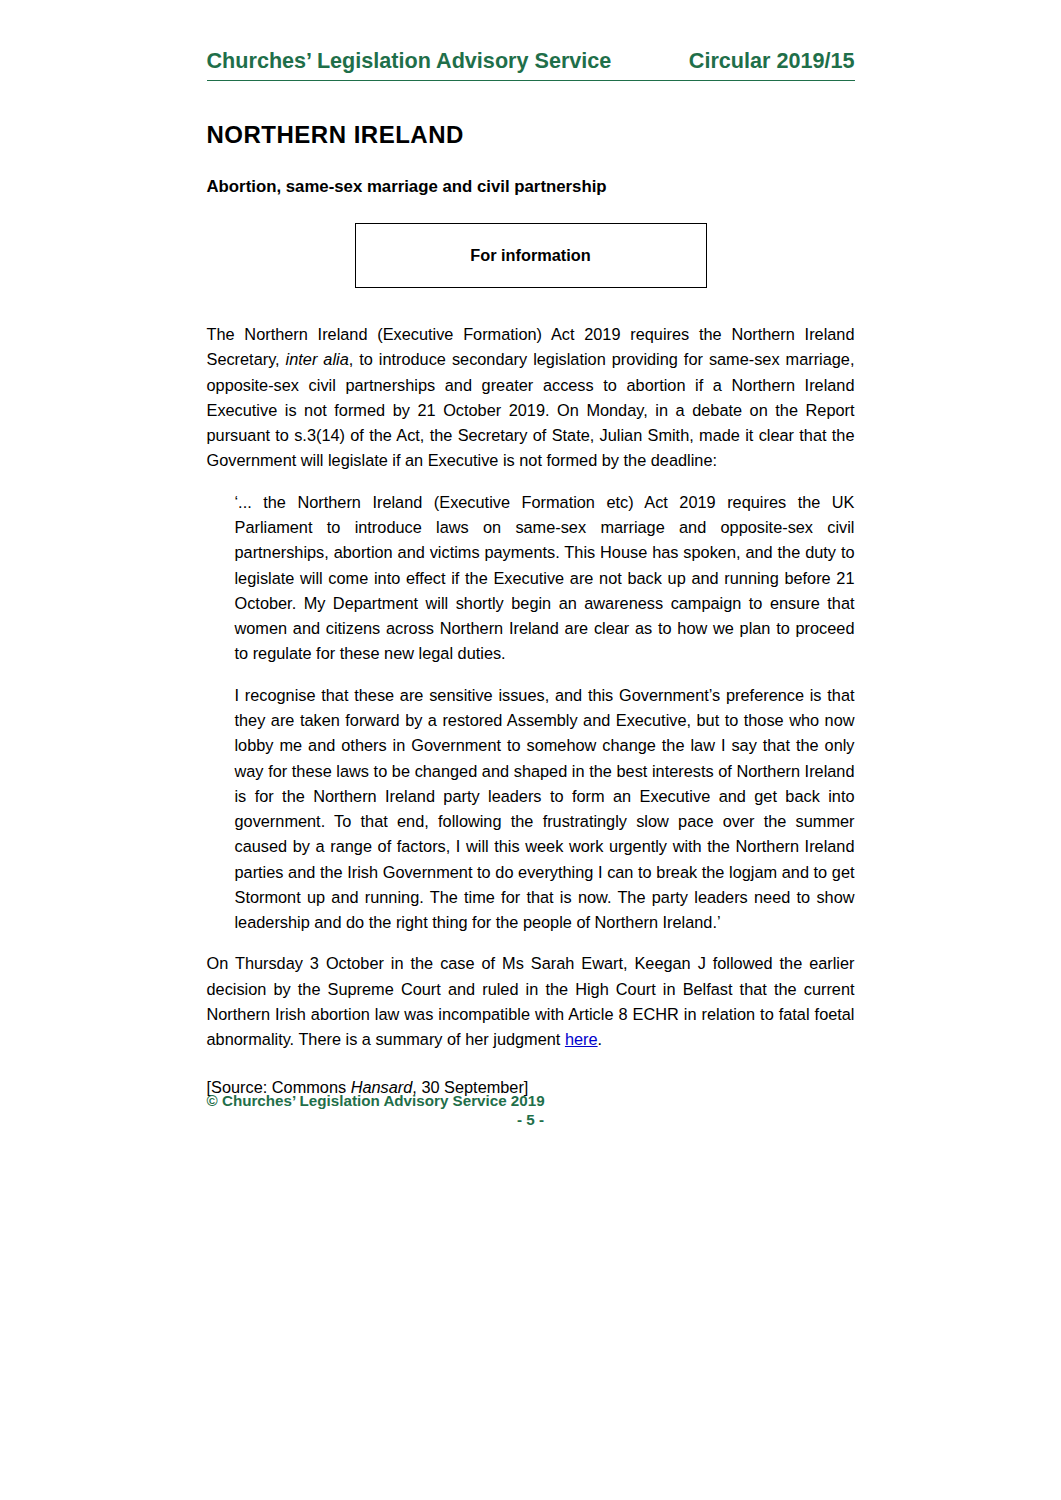Churches’ Legislation Advisory Service
Circular 2019/15
NORTHERN IRELAND
Abortion, same-sex marriage and civil partnership
For information
The Northern Ireland (Executive Formation) Act 2019 requires the Northern Ireland Secretary, inter alia, to introduce secondary legislation providing for same-sex marriage, opposite-sex civil partnerships and greater access to abortion if a Northern Ireland Executive is not formed by 21 October 2019. On Monday, in a debate on the Report pursuant to s.3(14) of the Act, the Secretary of State, Julian Smith, made it clear that the Government will legislate if an Executive is not formed by the deadline:
‘... the Northern Ireland (Executive Formation etc) Act 2019 requires the UK Parliament to introduce laws on same-sex marriage and opposite-sex civil partnerships, abortion and victims payments. This House has spoken, and the duty to legislate will come into effect if the Executive are not back up and running before 21 October. My Department will shortly begin an awareness campaign to ensure that women and citizens across Northern Ireland are clear as to how we plan to proceed to regulate for these new legal duties.
I recognise that these are sensitive issues, and this Government’s preference is that they are taken forward by a restored Assembly and Executive, but to those who now lobby me and others in Government to somehow change the law I say that the only way for these laws to be changed and shaped in the best interests of Northern Ireland is for the Northern Ireland party leaders to form an Executive and get back into government. To that end, following the frustratingly slow pace over the summer caused by a range of factors, I will this week work urgently with the Northern Ireland parties and the Irish Government to do everything I can to break the logjam and to get Stormont up and running. The time for that is now. The party leaders need to show leadership and do the right thing for the people of Northern Ireland.’
On Thursday 3 October in the case of Ms Sarah Ewart, Keegan J followed the earlier decision by the Supreme Court and ruled in the High Court in Belfast that the current Northern Irish abortion law was incompatible with Article 8 ECHR in relation to fatal foetal abnormality. There is a summary of her judgment here.
[Source: Commons Hansard, 30 September]
© Churches’ Legislation Advisory Service 2019
- 5 -